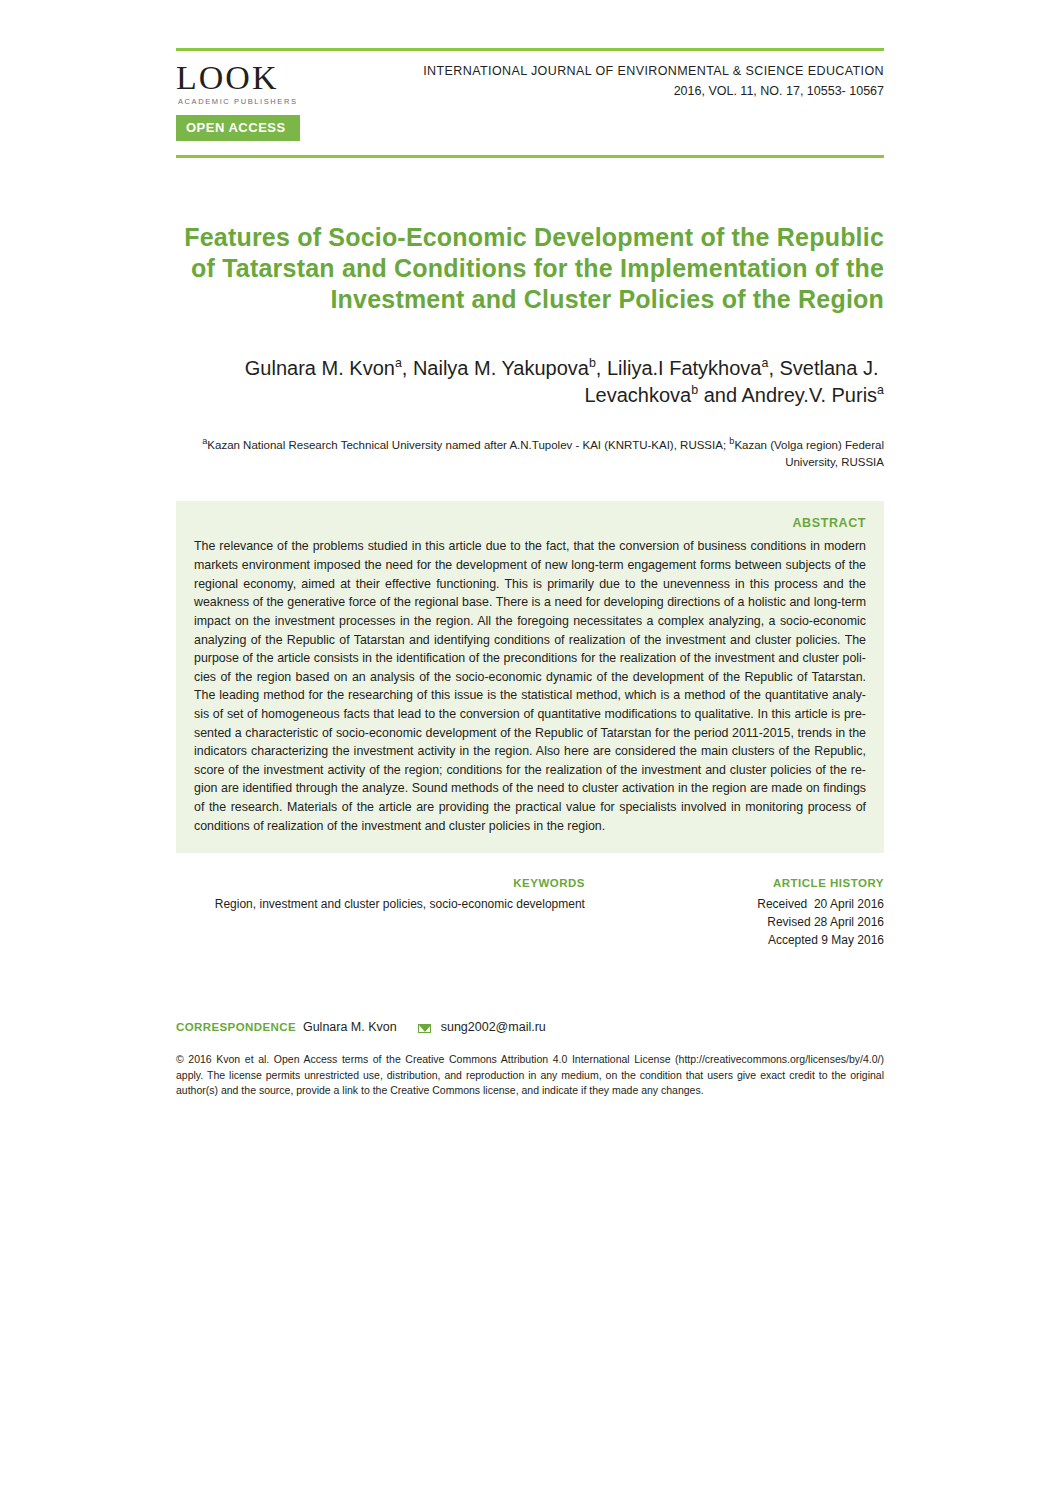LOOK
Academic Publishers
OPEN ACCESS
International Journal of Environmental & Science Education
2016, VOL. 11, NO. 17, 10553- 10567
Features of Socio-Economic Development of the Republic of Tatarstan and Conditions for the Implementation of the Investment and Cluster Policies of the Region
Gulnara M. Kvona, Nailya M. Yakupovab, Liliya.I Fatykhovaa, Svetlana J. Levachkovab and Andrey.V. Purisa
aKazan National Research Technical University named after A.N.Tupolev - KAI (KNRTU-KAI), RUSSIA; bKazan (Volga region) Federal University, RUSSIA
Abstract
The relevance of the problems studied in this article due to the fact, that the conversion of business conditions in modern markets environment imposed the need for the development of new long-term engagement forms between subjects of the regional economy, aimed at their effective functioning. This is primarily due to the unevenness in this process and the weakness of the generative force of the regional base. There is a need for developing directions of a holistic and long-term impact on the investment processes in the region. All the foregoing necessitates a complex analyzing, a socio-economic analyzing of the Republic of Tatarstan and identifying conditions of realization of the investment and cluster policies. The purpose of the article consists in the identification of the preconditions for the realization of the investment and cluster policies of the region based on an analysis of the socio-economic dynamic of the development of the Republic of Tatarstan. The leading method for the researching of this issue is the statistical method, which is a method of the quantitative analysis of set of homogeneous facts that lead to the conversion of quantitative modifications to qualitative. In this article is presented a characteristic of socio-economic development of the Republic of Tatarstan for the period 2011-2015, trends in the indicators characterizing the investment activity in the region. Also here are considered the main clusters of the Republic, score of the investment activity of the region; conditions for the realization of the investment and cluster policies of the region are identified through the analyze. Sound methods of the need to cluster activation in the region are made on findings of the research. Materials of the article are providing the practical value for specialists involved in monitoring process of conditions of realization of the investment and cluster policies in the region.
Keywords
Region, investment and cluster policies, socio-economic development
Article History
Received 20 April 2016
Revised 28 April 2016
Accepted 9 May 2016
Correspondence Gulnara M. Kvon sung2002@mail.ru
© 2016 Kvon et al. Open Access terms of the Creative Commons Attribution 4.0 International License (http://creativecommons.org/licenses/by/4.0/) apply. The license permits unrestricted use, distribution, and reproduction in any medium, on the condition that users give exact credit to the original author(s) and the source, provide a link to the Creative Commons license, and indicate if they made any changes.